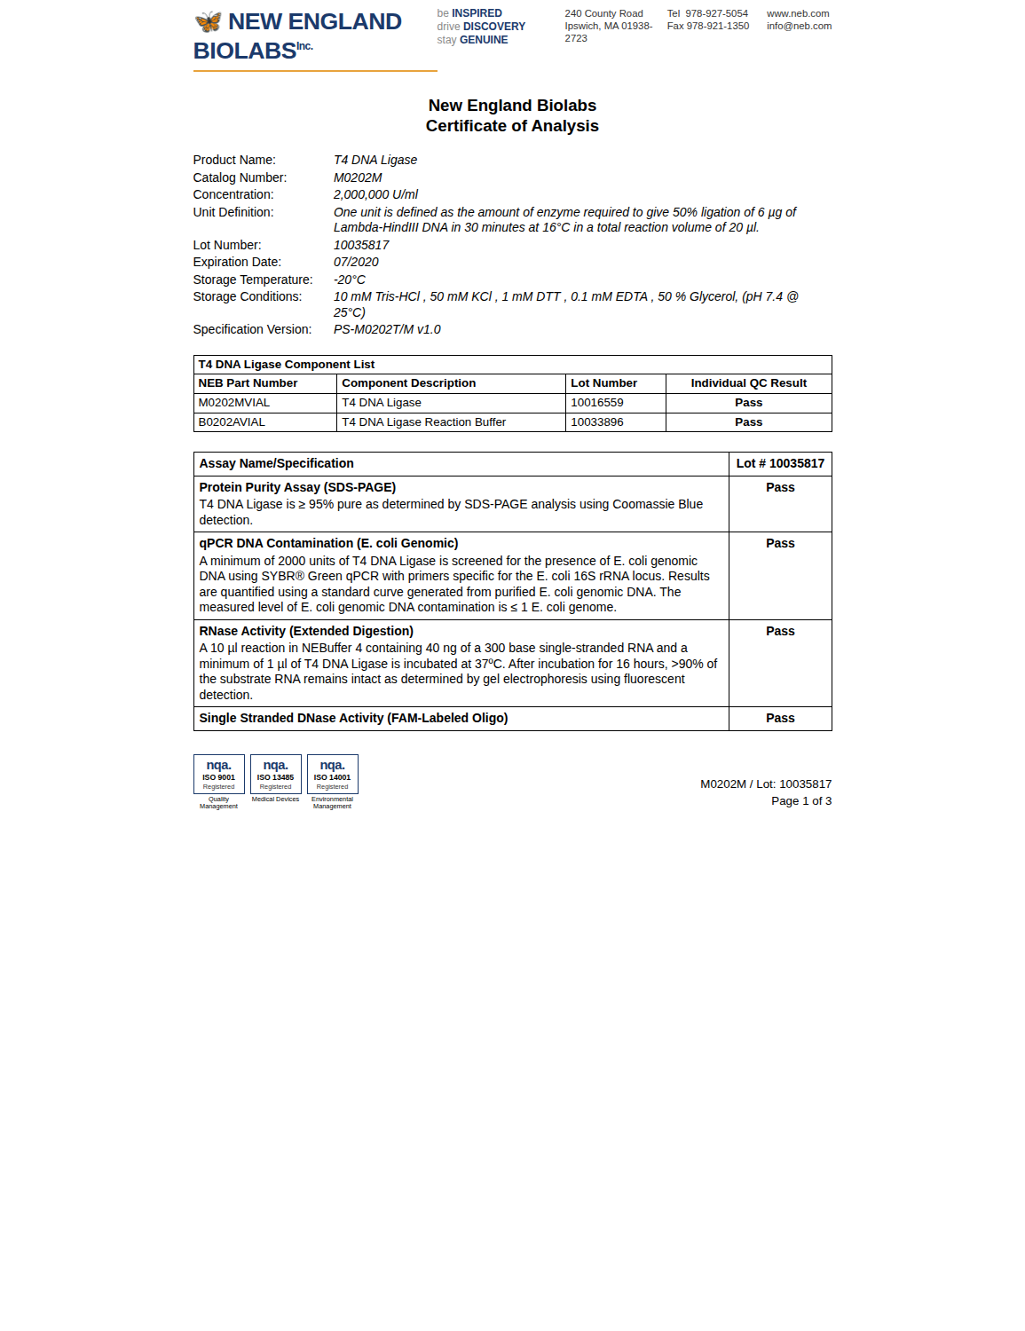| 🦋 NEW ENGLAND BIOLABS Inc. | be INSPIRED drive DISCOVERY stay GENUINE | 240 County Road Ipswich, MA 01938-2723 | Tel 978-927-5054 Fax 978-921-1350 | www.neb.com info@neb.com |
New England Biolabs
Certificate of Analysis
| Product Name: | T4 DNA Ligase |
| Catalog Number: | M0202M |
| Concentration: | 2,000,000 U/ml |
| Unit Definition: | One unit is defined as the amount of enzyme required to give 50% ligation of 6 µg of Lambda-HindIII DNA in 30 minutes at 16°C in a total reaction volume of 20 µl. |
| Lot Number: | 10035817 |
| Expiration Date: | 07/2020 |
| Storage Temperature: | -20°C |
| Storage Conditions: | 10 mM Tris-HCl , 50 mM KCl , 1 mM DTT , 0.1 mM EDTA , 50 % Glycerol, (pH 7.4 @ 25°C) |
| Specification Version: | PS-M0202T/M v1.0 |
| T4 DNA Ligase Component List |
| --- |
| NEB Part Number | Component Description | Lot Number | Individual QC Result |
| M0202MVIAL | T4 DNA Ligase | 10016559 | Pass |
| B0202AVIAL | T4 DNA Ligase Reaction Buffer | 10033896 | Pass |
| Assay Name/Specification | Lot # 10035817 |
| --- | --- |
| Protein Purity Assay (SDS-PAGE) T4 DNA Ligase is ≥ 95% pure as determined by SDS-PAGE analysis using Coomassie Blue detection. | Pass |
| qPCR DNA Contamination (E. coli Genomic) A minimum of 2000 units of T4 DNA Ligase is screened for the presence of E. coli genomic DNA using SYBR® Green qPCR with primers specific for the E. coli 16S rRNA locus. Results are quantified using a standard curve generated from purified E. coli genomic DNA. The measured level of E. coli genomic DNA contamination is ≤ 1 E. coli genome. | Pass |
| RNase Activity (Extended Digestion) A 10 µl reaction in NEBuffer 4 containing 40 ng of a 300 base single-stranded RNA and a minimum of 1 µl of T4 DNA Ligase is incubated at 37ºC. After incubation for 16 hours, >90% of the substrate RNA remains intact as determined by gel electrophoresis using fluorescent detection. | Pass |
| Single Stranded DNase Activity (FAM-Labeled Oligo) | Pass |
| nqa. ISO 9001 Registered Quality Management nqa. ISO 13485 Registered Medical Devices nqa. ISO 14001 Registered Environmental Management | M0202M / Lot: 10035817 Page 1 of 3 |